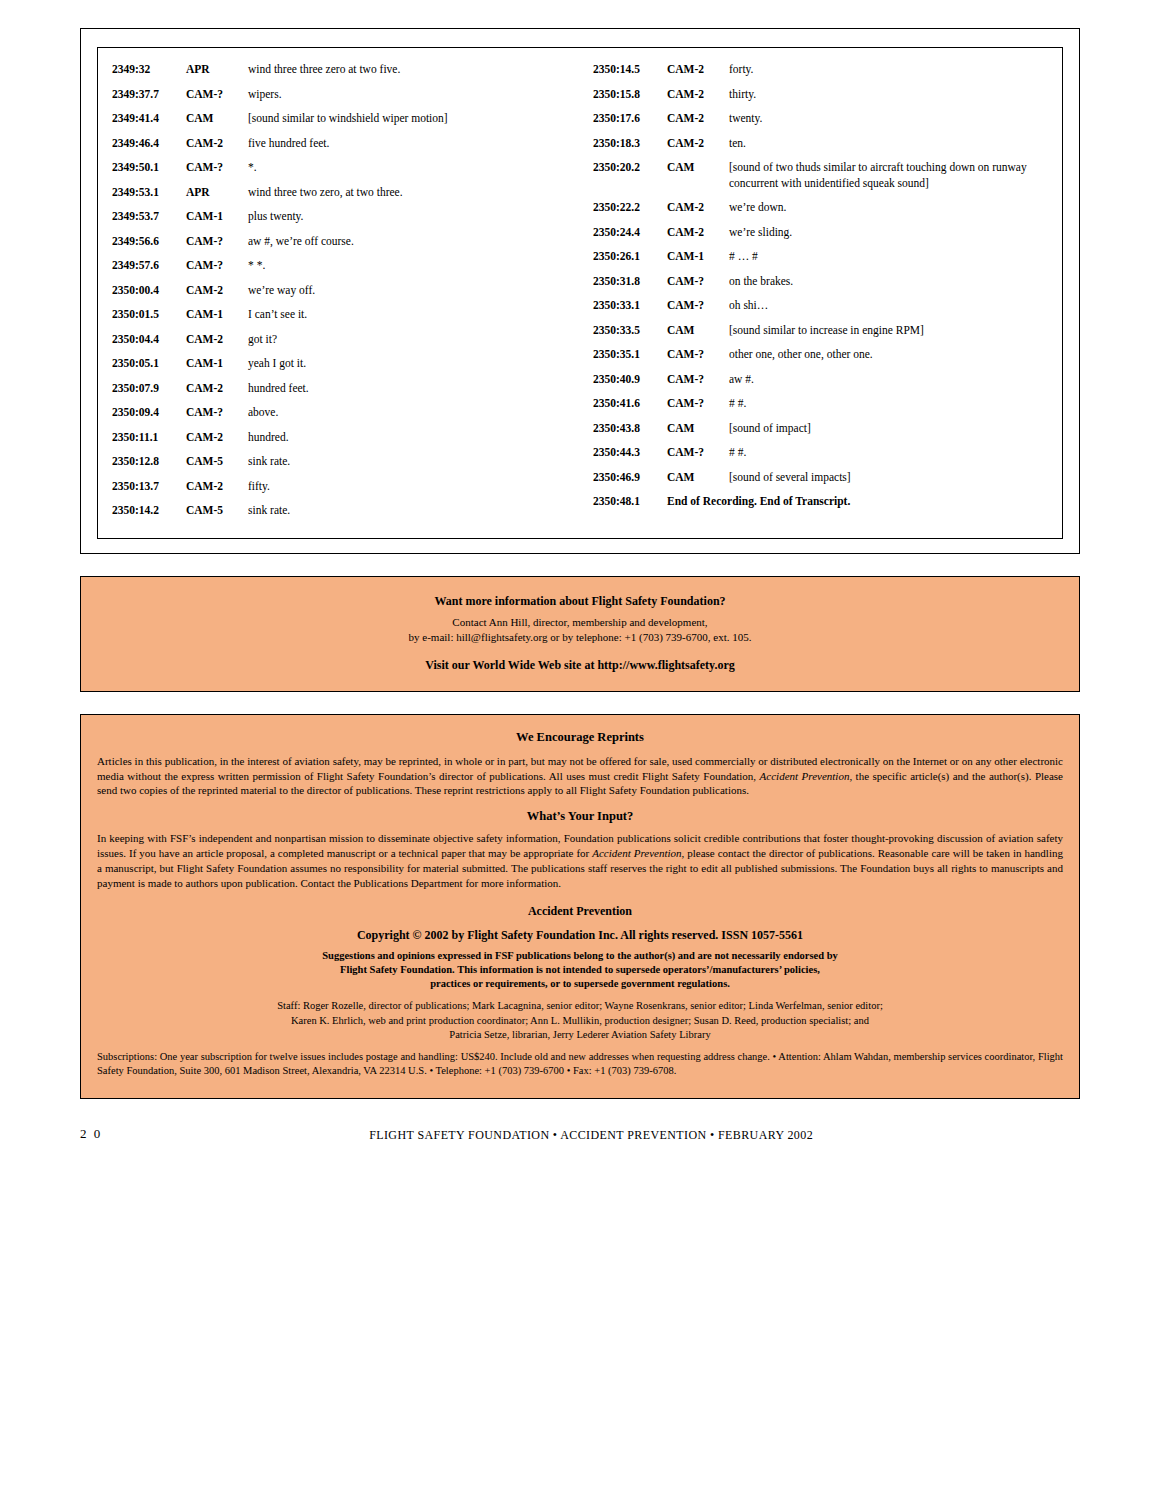| 2349:32 | APR | wind three three zero at two five. |
| 2349:37.7 | CAM-? | wipers. |
| 2349:41.4 | CAM | [sound similar to windshield wiper motion] |
| 2349:46.4 | CAM-2 | five hundred feet. |
| 2349:50.1 | CAM-? | *. |
| 2349:53.1 | APR | wind three two zero, at two three. |
| 2349:53.7 | CAM-1 | plus twenty. |
| 2349:56.6 | CAM-? | aw #, we’re off course. |
| 2349:57.6 | CAM-? | * *. |
| 2350:00.4 | CAM-2 | we’re way off. |
| 2350:01.5 | CAM-1 | I can’t see it. |
| 2350:04.4 | CAM-2 | got it? |
| 2350:05.1 | CAM-1 | yeah I got it. |
| 2350:07.9 | CAM-2 | hundred feet. |
| 2350:09.4 | CAM-? | above. |
| 2350:11.1 | CAM-2 | hundred. |
| 2350:12.8 | CAM-5 | sink rate. |
| 2350:13.7 | CAM-2 | fifty. |
| 2350:14.2 | CAM-5 | sink rate. |
| 2350:14.5 | CAM-2 | forty. |
| 2350:15.8 | CAM-2 | thirty. |
| 2350:17.6 | CAM-2 | twenty. |
| 2350:18.3 | CAM-2 | ten. |
| 2350:20.2 | CAM | [sound of two thuds similar to aircraft touching down on runway concurrent with unidentified squeak sound] |
| 2350:22.2 | CAM-2 | we’re down. |
| 2350:24.4 | CAM-2 | we’re sliding. |
| 2350:26.1 | CAM-1 | # … # |
| 2350:31.8 | CAM-? | on the brakes. |
| 2350:33.1 | CAM-? | oh shi… |
| 2350:33.5 | CAM | [sound similar to increase in engine RPM] |
| 2350:35.1 | CAM-? | other one, other one, other one. |
| 2350:40.9 | CAM-? | aw #. |
| 2350:41.6 | CAM-? | # #. |
| 2350:43.8 | CAM | [sound of impact] |
| 2350:44.3 | CAM-? | # #. |
| 2350:46.9 | CAM | [sound of several impacts] |
| 2350:48.1 | End of Recording. End of Transcript. |
Want more information about Flight Safety Foundation?
Contact Ann Hill, director, membership and development,
by e-mail: hill@flightsafety.org or by telephone: +1 (703) 739-6700, ext. 105.
Visit our World Wide Web site at http://www.flightsafety.org
We Encourage Reprints
Articles in this publication, in the interest of aviation safety, may be reprinted, in whole or in part, but may not be offered for sale, used commercially or distributed electronically on the Internet or on any other electronic media without the express written permission of Flight Safety Foundation’s director of publications. All uses must credit Flight Safety Foundation, Accident Prevention, the specific article(s) and the author(s). Please send two copies of the reprinted material to the director of publications. These reprint restrictions apply to all Flight Safety Foundation publications.
What’s Your Input?
In keeping with FSF’s independent and nonpartisan mission to disseminate objective safety information, Foundation publications solicit credible contributions that foster thought-provoking discussion of aviation safety issues. If you have an article proposal, a completed manuscript or a technical paper that may be appropriate for Accident Prevention, please contact the director of publications. Reasonable care will be taken in handling a manuscript, but Flight Safety Foundation assumes no responsibility for material submitted. The publications staff reserves the right to edit all published submissions. The Foundation buys all rights to manuscripts and payment is made to authors upon publication. Contact the Publications Department for more information.
Accident Prevention
Copyright © 2002 by Flight Safety Foundation Inc. All rights reserved. ISSN 1057-5561
Suggestions and opinions expressed in FSF publications belong to the author(s) and are not necessarily endorsed by
Flight Safety Foundation. This information is not intended to supersede operators’/manufacturers’ policies,
practices or requirements, or to supersede government regulations.
Staff: Roger Rozelle, director of publications; Mark Lacagnina, senior editor; Wayne Rosenkrans, senior editor; Linda Werfelman, senior editor;
Karen K. Ehrlich, web and print production coordinator; Ann L. Mullikin, production designer; Susan D. Reed, production specialist; and
Patricia Setze, librarian, Jerry Lederer Aviation Safety Library
Subscriptions: One year subscription for twelve issues includes postage and handling: US$240. Include old and new addresses when requesting address change. • Attention: Ahlam Wahdan, membership services coordinator, Flight Safety Foundation, Suite 300, 601 Madison Street, Alexandria, VA 22314 U.S. • Telephone: +1 (703) 739-6700 • Fax: +1 (703) 739-6708.
2 0
FLIGHT SAFETY FOUNDATION • ACCIDENT PREVENTION • FEBRUARY 2002